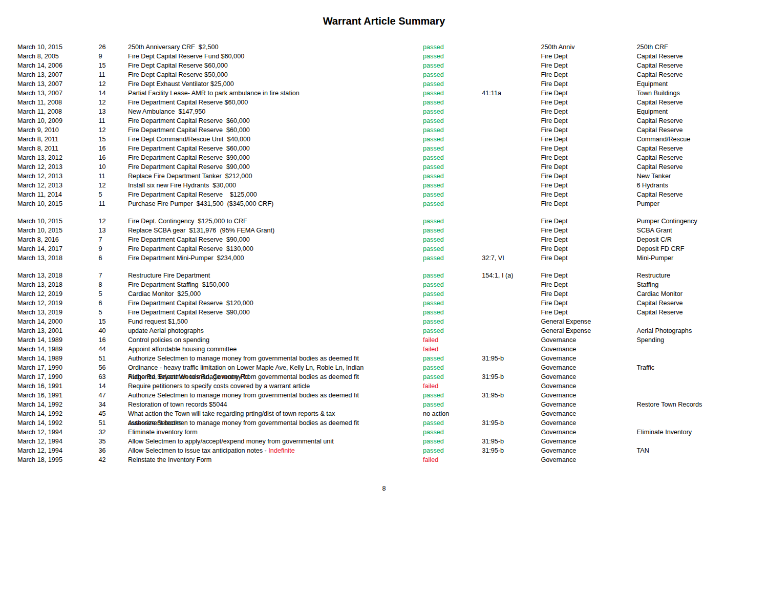Warrant Article Summary
| March 10, 2015 | 26 | 250th Anniversary CRF $2,500 | passed | | 250th Anniv | 250th CRF |
| March 8, 2005 | 9 | Fire Dept Capital Reserve Fund $60,000 | passed | | Fire Dept | Capital Reserve |
| March 14, 2006 | 15 | Fire Dept Capital Reserve $60,000 | passed | | Fire Dept | Capital Reserve |
| March 13, 2007 | 11 | Fire Dept Capital Reserve $50,000 | passed | | Fire Dept | Capital Reserve |
| March 13, 2007 | 12 | Fire Dept Exhaust Ventilator $25,000 | passed | | Fire Dept | Equipment |
| March 13, 2007 | 14 | Partial Facility Lease- AMR to park ambulance in fire station | passed | 41:11a | Fire Dept | Town Buildings |
| March 11, 2008 | 12 | Fire Department Capital Reserve $60,000 | passed | | Fire Dept | Capital Reserve |
| March 11, 2008 | 13 | New Ambulance $147,950 | passed | | Fire Dept | Equipment |
| March 10, 2009 | 11 | Fire Department Capital Reserve $60,000 | passed | | Fire Dept | Capital Reserve |
| March 9, 2010 | 12 | Fire Department Capital Reserve $60,000 | passed | | Fire Dept | Capital Reserve |
| March 8, 2011 | 15 | Fire Dept Command/Rescue Unit $40,000 | passed | | Fire Dept | Command/Rescue |
| March 8, 2011 | 16 | Fire Department Capital Reserve $60,000 | passed | | Fire Dept | Capital Reserve |
| March 13, 2012 | 16 | Fire Department Capital Reserve $90,000 | passed | | Fire Dept | Capital Reserve |
| March 12, 2013 | 10 | Fire Department Capital Reserve $90,000 | passed | | Fire Dept | Capital Reserve |
| March 12, 2013 | 11 | Replace Fire Department Tanker $212,000 | passed | | Fire Dept | New Tanker |
| March 12, 2013 | 12 | Install six new Fire Hydrants $30,000 | passed | | Fire Dept | 6 Hydrants |
| March 11, 2014 | 5 | Fire Department Capital Reserve $125,000 | passed | | Fire Dept | Capital Reserve |
| March 10, 2015 | 11 | Purchase Fire Pumper $431,500 ($345,000 CRF) | passed | | Fire Dept | Pumper |
| March 10, 2015 | 12 | Fire Dept. Contingency $125,000 to CRF | passed | | Fire Dept | Pumper Contingency |
| March 10, 2015 | 13 | Replace SCBA gear $131,976 (95% FEMA Grant) | passed | | Fire Dept | SCBA Grant |
| March 8, 2016 | 7 | Fire Department Capital Reserve $90,000 | passed | | Fire Dept | Deposit C/R |
| March 14, 2017 | 9 | Fire Department Capital Reserve $130,000 | passed | | Fire Dept | Deposit FD CRF |
| March 13, 2018 | 6 | Fire Department Mini-Pumper $234,000 | passed | 32:7, VI | Fire Dept | Mini-Pumper |
| March 13, 2018 | 7 | Restructure Fire Department | passed | 154:1, I (a) | Fire Dept | Restructure |
| March 13, 2018 | 8 | Fire Department Staffing $150,000 | passed | | Fire Dept | Staffing |
| March 12, 2019 | 5 | Cardiac Monitor $25,000 | passed | | Fire Dept | Cardiac Monitor |
| March 12, 2019 | 6 | Fire Department Capital Reserve $120,000 | passed | | Fire Dept | Capital Reserve |
| March 13, 2019 | 5 | Fire Department Capital Reserve $90,000 | passed | | Fire Dept | Capital Reserve |
| March 14, 2000 | 15 | Fund request $1,500 | passed | | General Expense | |
| March 13, 2001 | 40 | update Aerial photographs | passed | | General Expense | Aerial Photographs |
| March 14, 1989 | 16 | Control policies on spending | failed | | Governance | Spending |
| March 14, 1989 | 44 | Appoint affordable housing committee | failed | | Governance | |
| March 14, 1989 | 51 | Authorize Selectmen to manage money from governmental bodies as deemed fit | passed | 31:95-b | Governance | |
| March 17, 1990 | 56 | Ordinance - heavy traffic limitation on Lower Maple Ave, Kelly Ln, Robie Ln, Indian | passed | | Governance | Traffic |
| March 17, 1990 | 63 | Ridge Rd, Bryant Woods Rd, Coventry Rd Authorize Selectmen to manage money from governmental bodies as deemed fit | passed | 31:95-b | Governance | |
| March 16, 1991 | 14 | Require petitioners to specify costs covered by a warrant article | failed | | Governance | |
| March 16, 1991 | 47 | Authorize Selectmen to manage money from governmental bodies as deemed fit | passed | 31:95-b | Governance | |
| March 14, 1992 | 34 | Restoration of town records $5044 | passed | | Governance | Restore Town Records |
| March 14, 1992 | 45 | What action the Town will take regarding prting/dist of town reports & tax | no action | | Governance | |
| March 14, 1992 | 51 | assessment books Authorize Selectmen to manage money from governmental bodies as deemed fit | passed | 31:95-b | Governance | |
| March 12, 1994 | 32 | Eliminate inventory form | passed | | Governance | Eliminate Inventory |
| March 12, 1994 | 35 | Allow Selectmen to apply/accept/expend money from governmental unit | passed | 31:95-b | Governance | |
| March 12, 1994 | 36 | Allow Selectmen to issue tax anticipation notes - Indefinite | passed | 31:95-b | Governance | TAN |
| March 18, 1995 | 42 | Reinstate the Inventory Form | failed | | Governance | |
8